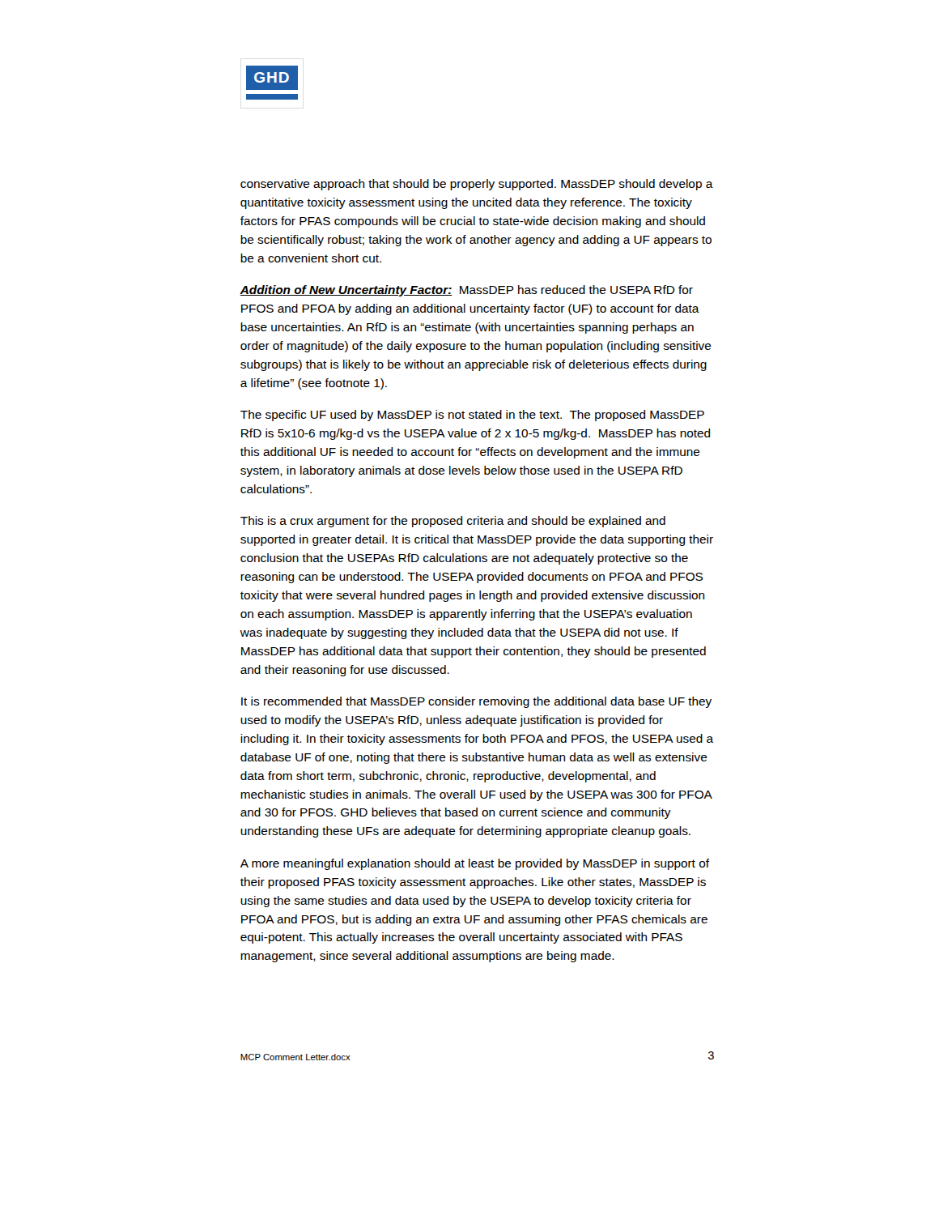GHD
conservative approach that should be properly supported. MassDEP should develop a quantitative toxicity assessment using the uncited data they reference. The toxicity factors for PFAS compounds will be crucial to state-wide decision making and should be scientifically robust; taking the work of another agency and adding a UF appears to be a convenient short cut.
Addition of New Uncertainty Factor: MassDEP has reduced the USEPA RfD for PFOS and PFOA by adding an additional uncertainty factor (UF) to account for data base uncertainties. An RfD is an “estimate (with uncertainties spanning perhaps an order of magnitude) of the daily exposure to the human population (including sensitive subgroups) that is likely to be without an appreciable risk of deleterious effects during a lifetime” (see footnote 1).
The specific UF used by MassDEP is not stated in the text. The proposed MassDEP RfD is 5x10-6 mg/kg-d vs the USEPA value of 2 x 10-5 mg/kg-d. MassDEP has noted this additional UF is needed to account for “effects on development and the immune system, in laboratory animals at dose levels below those used in the USEPA RfD calculations”.
This is a crux argument for the proposed criteria and should be explained and supported in greater detail. It is critical that MassDEP provide the data supporting their conclusion that the USEPAs RfD calculations are not adequately protective so the reasoning can be understood. The USEPA provided documents on PFOA and PFOS toxicity that were several hundred pages in length and provided extensive discussion on each assumption. MassDEP is apparently inferring that the USEPA’s evaluation was inadequate by suggesting they included data that the USEPA did not use. If MassDEP has additional data that support their contention, they should be presented and their reasoning for use discussed.
It is recommended that MassDEP consider removing the additional data base UF they used to modify the USEPA’s RfD, unless adequate justification is provided for including it. In their toxicity assessments for both PFOA and PFOS, the USEPA used a database UF of one, noting that there is substantive human data as well as extensive data from short term, subchronic, chronic, reproductive, developmental, and mechanistic studies in animals. The overall UF used by the USEPA was 300 for PFOA and 30 for PFOS. GHD believes that based on current science and community understanding these UFs are adequate for determining appropriate cleanup goals.
A more meaningful explanation should at least be provided by MassDEP in support of their proposed PFAS toxicity assessment approaches. Like other states, MassDEP is using the same studies and data used by the USEPA to develop toxicity criteria for PFOA and PFOS, but is adding an extra UF and assuming other PFAS chemicals are equi-potent. This actually increases the overall uncertainty associated with PFAS management, since several additional assumptions are being made.
MCP Comment Letter.docx
3